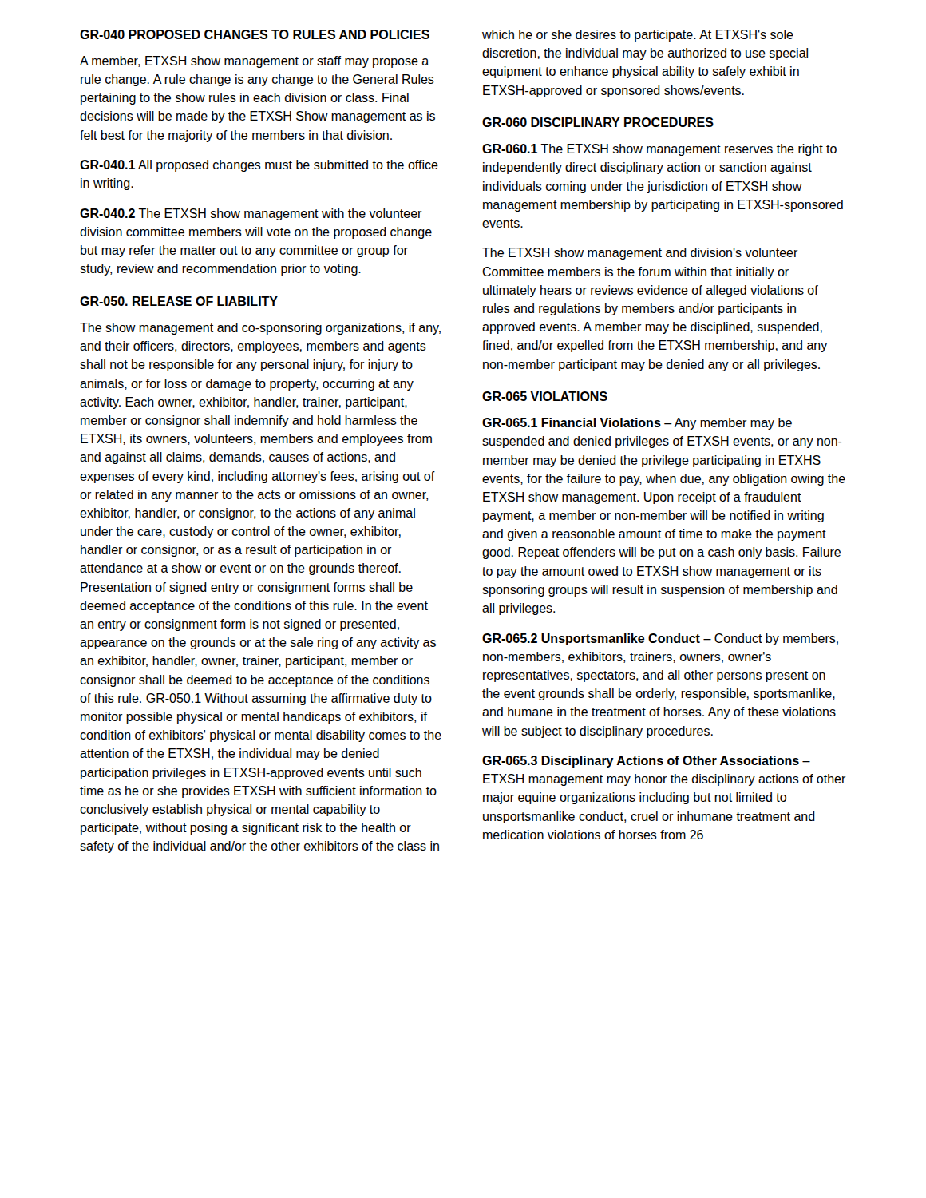GR-040 PROPOSED CHANGES TO RULES AND POLICIES
A member, ETXSH show management or staff may propose a rule change. A rule change is any change to the General Rules pertaining to the show rules in each division or class. Final decisions will be made by the ETXSH Show management as is felt best for the majority of the members in that division.
GR-040.1 All proposed changes must be submitted to the office in writing.
GR-040.2 The ETXSH show management with the volunteer division committee members will vote on the proposed change but may refer the matter out to any committee or group for study, review and recommendation prior to voting.
GR-050. RELEASE OF LIABILITY
The show management and co-sponsoring organizations, if any, and their officers, directors, employees, members and agents shall not be responsible for any personal injury, for injury to animals, or for loss or damage to property, occurring at any activity. Each owner, exhibitor, handler, trainer, participant, member or consignor shall indemnify and hold harmless the ETXSH, its owners, volunteers, members and employees from and against all claims, demands, causes of actions, and expenses of every kind, including attorney's fees, arising out of or related in any manner to the acts or omissions of an owner, exhibitor, handler, or consignor, to the actions of any animal under the care, custody or control of the owner, exhibitor, handler or consignor, or as a result of participation in or attendance at a show or event or on the grounds thereof. Presentation of signed entry or consignment forms shall be deemed acceptance of the conditions of this rule. In the event an entry or consignment form is not signed or presented, appearance on the grounds or at the sale ring of any activity as an exhibitor, handler, owner, trainer, participant, member or consignor shall be deemed to be acceptance of the conditions of this rule. GR-050.1 Without assuming the affirmative duty to monitor possible physical or mental handicaps of exhibitors, if condition of exhibitors' physical or mental disability comes to the attention of the ETXSH, the individual may be denied participation privileges in ETXSH-approved events until such time as he or she provides ETXSH with sufficient information to conclusively establish physical or mental capability to participate, without posing a significant risk to the health or safety of the individual and/or the other exhibitors of the class in which he or she desires to participate. At ETXSH's sole discretion, the individual may be authorized to use special equipment to enhance physical ability to safely exhibit in ETXSH-approved or sponsored shows/events.
GR-060 DISCIPLINARY PROCEDURES
GR-060.1 The ETXSH show management reserves the right to independently direct disciplinary action or sanction against individuals coming under the jurisdiction of ETXSH show management membership by participating in ETXSH-sponsored events.
The ETXSH show management and division's volunteer Committee members is the forum within that initially or ultimately hears or reviews evidence of alleged violations of rules and regulations by members and/or participants in approved events. A member may be disciplined, suspended, fined, and/or expelled from the ETXSH membership, and any non-member participant may be denied any or all privileges.
GR-065 VIOLATIONS
GR-065.1 Financial Violations – Any member may be suspended and denied privileges of ETXSH events, or any non- member may be denied the privilege participating in ETXHS events, for the failure to pay, when due, any obligation owing the ETXSH show management. Upon receipt of a fraudulent payment, a member or non-member will be notified in writing and given a reasonable amount of time to make the payment good. Repeat offenders will be put on a cash only basis. Failure to pay the amount owed to ETXSH show management or its sponsoring groups will result in suspension of membership and all privileges.
GR-065.2 Unsportsmanlike Conduct – Conduct by members, non-members, exhibitors, trainers, owners, owner's representatives, spectators, and all other persons present on the event grounds shall be orderly, responsible, sportsmanlike, and humane in the treatment of horses. Any of these violations will be subject to disciplinary procedures.
GR-065.3 Disciplinary Actions of Other Associations – ETXSH management may honor the disciplinary actions of other major equine organizations including but not limited to unsportsmanlike conduct, cruel or inhumane treatment and medication violations of horses from 26